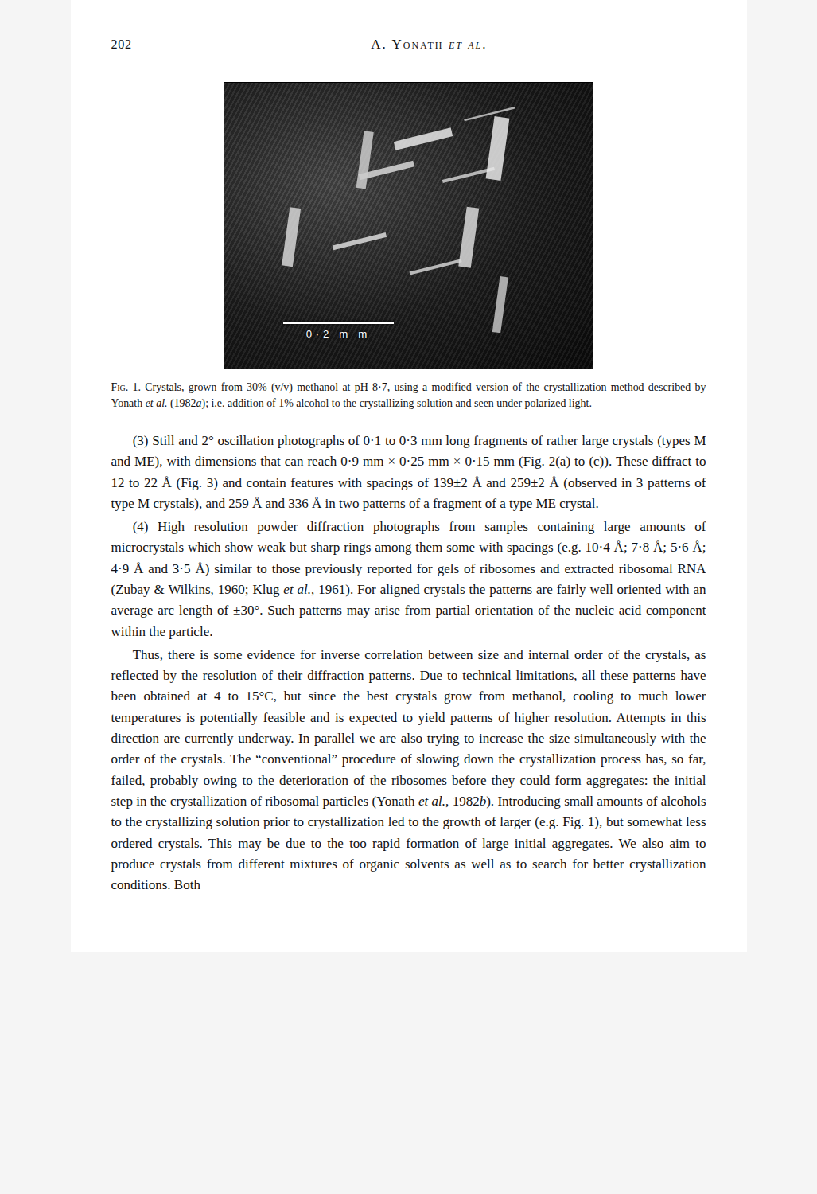202 A. Yonath et al.
0·2 m m
Fig. 1. Crystals, grown from 30% (v/v) methanol at pH 8·7, using a modified version of the crystallization method described by Yonath et al. (1982a); i.e. addition of 1% alcohol to the crystallizing solution and seen under polarized light.
(3) Still and 2° oscillation photographs of 0·1 to 0·3 mm long fragments of rather large crystals (types M and ME), with dimensions that can reach 0·9 mm × 0·25 mm × 0·15 mm (Fig. 2(a) to (c)). These diffract to 12 to 22 Å (Fig. 3) and contain features with spacings of 139±2 Å and 259±2 Å (observed in 3 patterns of type M crystals), and 259 Å and 336 Å in two patterns of a fragment of a type ME crystal.
(4) High resolution powder diffraction photographs from samples containing large amounts of microcrystals which show weak but sharp rings among them some with spacings (e.g. 10·4 Å; 7·8 Å; 5·6 Å; 4·9 Å and 3·5 Å) similar to those previously reported for gels of ribosomes and extracted ribosomal RNA (Zubay & Wilkins, 1960; Klug et al., 1961). For aligned crystals the patterns are fairly well oriented with an average arc length of ±30°. Such patterns may arise from partial orientation of the nucleic acid component within the particle.
Thus, there is some evidence for inverse correlation between size and internal order of the crystals, as reflected by the resolution of their diffraction patterns. Due to technical limitations, all these patterns have been obtained at 4 to 15°C, but since the best crystals grow from methanol, cooling to much lower temperatures is potentially feasible and is expected to yield patterns of higher resolution. Attempts in this direction are currently underway. In parallel we are also trying to increase the size simultaneously with the order of the crystals. The “conventional” procedure of slowing down the crystallization process has, so far, failed, probably owing to the deterioration of the ribosomes before they could form aggregates: the initial step in the crystallization of ribosomal particles (Yonath et al., 1982b). Introducing small amounts of alcohols to the crystallizing solution prior to crystallization led to the growth of larger (e.g. Fig. 1), but somewhat less ordered crystals. This may be due to the too rapid formation of large initial aggregates. We also aim to produce crystals from different mixtures of organic solvents as well as to search for better crystallization conditions. Both